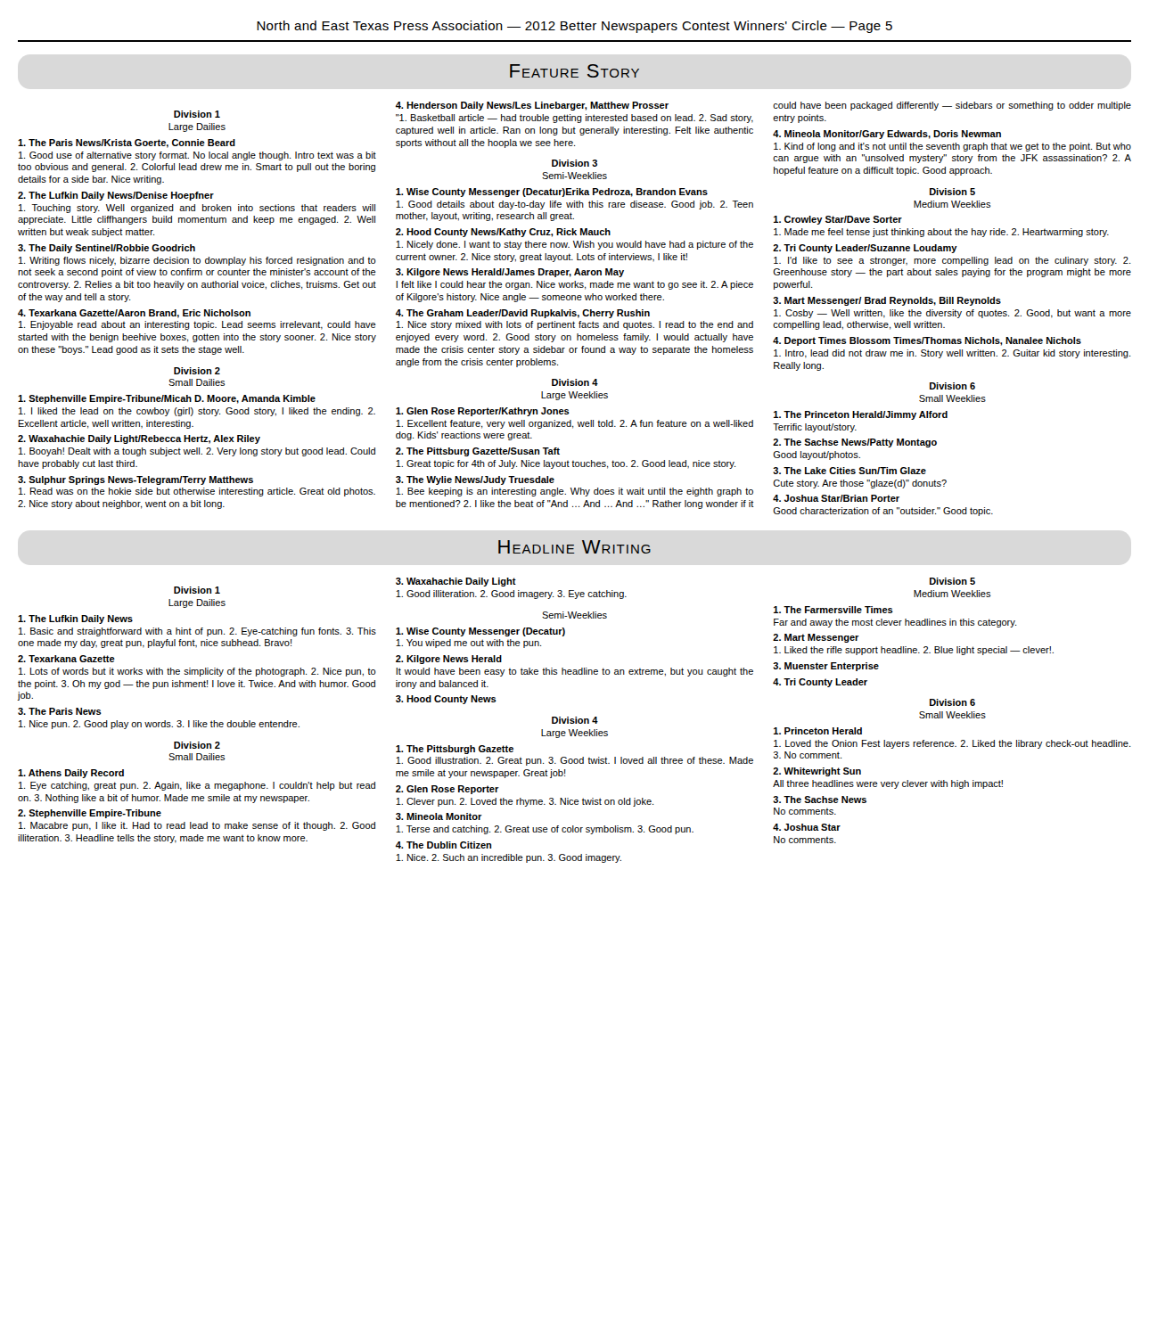North and East Texas Press Association — 2012 Better Newspapers Contest Winners' Circle — Page 5
Feature Story
Division 1
Large Dailies
1. The Paris News/Krista Goerte, Connie Beard
1. Good use of alternative story format. No local angle though. Intro text was a bit too obvious and general. 2. Colorful lead drew me in. Smart to pull out the boring details for a side bar. Nice writing.
2. The Lufkin Daily News/Denise Hoepfner
1. Touching story. Well organized and broken into sections that readers will appreciate. Little cliffhangers build momentum and keep me engaged. 2. Well written but weak subject matter.
3. The Daily Sentinel/Robbie Goodrich
1. Writing flows nicely, bizarre decision to downplay his forced resignation and to not seek a second point of view to confirm or counter the minister's account of the controversy. 2. Relies a bit too heavily on authorial voice, cliches, truisms. Get out of the way and tell a story.
4. Texarkana Gazette/Aaron Brand, Eric Nicholson
1. Enjoyable read about an interesting topic. Lead seems irrelevant, could have started with the benign beehive boxes, gotten into the story sooner. 2. Nice story on these "boys." Lead good as it sets the stage well.
Division 2
Small Dailies
1. Stephenville Empire-Tribune/Micah D. Moore, Amanda Kimble
1. I liked the lead on the cowboy (girl) story. Good story, I liked the ending. 2. Excellent article, well written, interesting.
2. Waxahachie Daily Light/Rebecca Hertz, Alex Riley
1. Booyah! Dealt with a tough subject well. 2. Very long story but good lead. Could have probably cut last third.
3. Sulphur Springs News-Telegram/Terry Matthews
1. Read was on the hokie side but otherwise interesting article. Great old photos. 2. Nice story about neighbor, went on a bit long.
4. Henderson Daily News/Les Linebarger, Matthew Prosser
"1. Basketball article — had trouble getting interested based on lead. 2. Sad story, captured well in article. Ran on long but generally interesting. Felt like authentic sports without all the hoopla we see here.
Division 3
Semi-Weeklies
1. Wise County Messenger (Decatur)Erika Pedroza, Brandon Evans
1. Good details about day-to-day life with this rare disease. Good job. 2. Teen mother, layout, writing, research all great.
2. Hood County News/Kathy Cruz, Rick Mauch
1. Nicely done. I want to stay there now. Wish you would have had a picture of the current owner. 2. Nice story, great layout. Lots of interviews, I like it!
3. Kilgore News Herald/James Draper, Aaron May
I felt like I could hear the organ. Nice works, made me want to go see it. 2. A piece of Kilgore's history. Nice angle — someone who worked there.
4. The Graham Leader/David Rupkalvis, Cherry Rushin
1. Nice story mixed with lots of pertinent facts and quotes. I read to the end and enjoyed every word. 2. Good story on homeless family. I would actually have made the crisis center story a sidebar or found a way to separate the homeless angle from the crisis center problems.
Division 4
Large Weeklies
1. Glen Rose Reporter/Kathryn Jones
1. Excellent feature, very well organized, well told. 2. A fun feature on a well-liked dog. Kids' reactions were great.
2. The Pittsburg Gazette/Susan Taft
1. Great topic for 4th of July. Nice layout touches, too. 2. Good lead, nice story.
3. The Wylie News/Judy Truesdale
1. Bee keeping is an interesting angle. Why does it wait until the eighth graph to be mentioned? 2. I like the beat of "And … And … And …" Rather long wonder if it could have been packaged differently — sidebars or something to odder multiple entry points.
4. Mineola Monitor/Gary Edwards, Doris Newman
1. Kind of long and it's not until the seventh graph that we get to the point. But who can argue with an "unsolved mystery" story from the JFK assassination? 2. A hopeful feature on a difficult topic. Good approach.
Division 5
Medium Weeklies
1. Crowley Star/Dave Sorter
1. Made me feel tense just thinking about the hay ride. 2. Heartwarming story.
2. Tri County Leader/Suzanne Loudamy
1. I'd like to see a stronger, more compelling lead on the culinary story. 2. Greenhouse story — the part about sales paying for the program might be more powerful.
3. Mart Messenger/ Brad Reynolds, Bill Reynolds
1. Cosby — Well written, like the diversity of quotes. 2. Good, but want a more compelling lead, otherwise, well written.
4. Deport Times Blossom Times/Thomas Nichols, Nanalee Nichols
1. Intro, lead did not draw me in. Story well written. 2. Guitar kid story interesting. Really long.
Division 6
Small Weeklies
1. The Princeton Herald/Jimmy Alford
Terrific layout/story.
2. The Sachse News/Patty Montago
Good layout/photos.
3. The Lake Cities Sun/Tim Glaze
Cute story. Are those "glaze(d)" donuts?
4. Joshua Star/Brian Porter
Good characterization of an "outsider." Good topic.
Headline Writing
Division 1
Large Dailies
1. The Lufkin Daily News
1. Basic and straightforward with a hint of pun. 2. Eye-catching fun fonts. 3. This one made my day, great pun, playful font, nice subhead. Bravo!
2. Texarkana Gazette
1. Lots of words but it works with the simplicity of the photograph. 2. Nice pun, to the point. 3. Oh my god — the pun ishment! I love it. Twice. And with humor. Good job.
3. The Paris News
1. Nice pun. 2. Good play on words. 3. I like the double entendre.
Division 2
Small Dailies
1. Athens Daily Record
1. Eye catching, great pun. 2. Again, like a megaphone. I couldn't help but read on. 3. Nothing like a bit of humor. Made me smile at my newspaper.
2. Stephenville Empire-Tribune
1. Macabre pun, I like it. Had to read lead to make sense of it though. 2. Good illiteration. 3. Headline tells the story, made me want to know more.
3. Waxahachie Daily Light
1. Good illiteration. 2. Good imagery. 3. Eye catching.
Semi-Weeklies
1. Wise County Messenger (Decatur)
1. You wiped me out with the pun.
2. Kilgore News Herald
It would have been easy to take this headline to an extreme, but you caught the irony and balanced it.
3. Hood County News
Division 4
Large Weeklies
1. The Pittsburgh Gazette
1. Good illustration. 2. Great pun. 3. Good twist. I loved all three of these. Made me smile at your newspaper. Great job!
2. Glen Rose Reporter
1. Clever pun. 2. Loved the rhyme. 3. Nice twist on old joke.
3. Mineola Monitor
1. Terse and catching. 2. Great use of color symbolism. 3. Good pun.
4. The Dublin Citizen
1. Nice. 2. Such an incredible pun. 3. Good imagery.
Division 5
Medium Weeklies
1. The Farmersville Times
Far and away the most clever headlines in this category.
2. Mart Messenger
1. Liked the rifle support headline. 2. Blue light special — clever!.
3. Muenster Enterprise
4. Tri County Leader
Division 6
Small Weeklies
1. Princeton Herald
1. Loved the Onion Fest layers reference. 2. Liked the library check-out headline. 3. No comment.
2. Whitewright Sun
All three headlines were very clever with high impact!
3. The Sachse News
No comments.
4. Joshua Star
No comments.